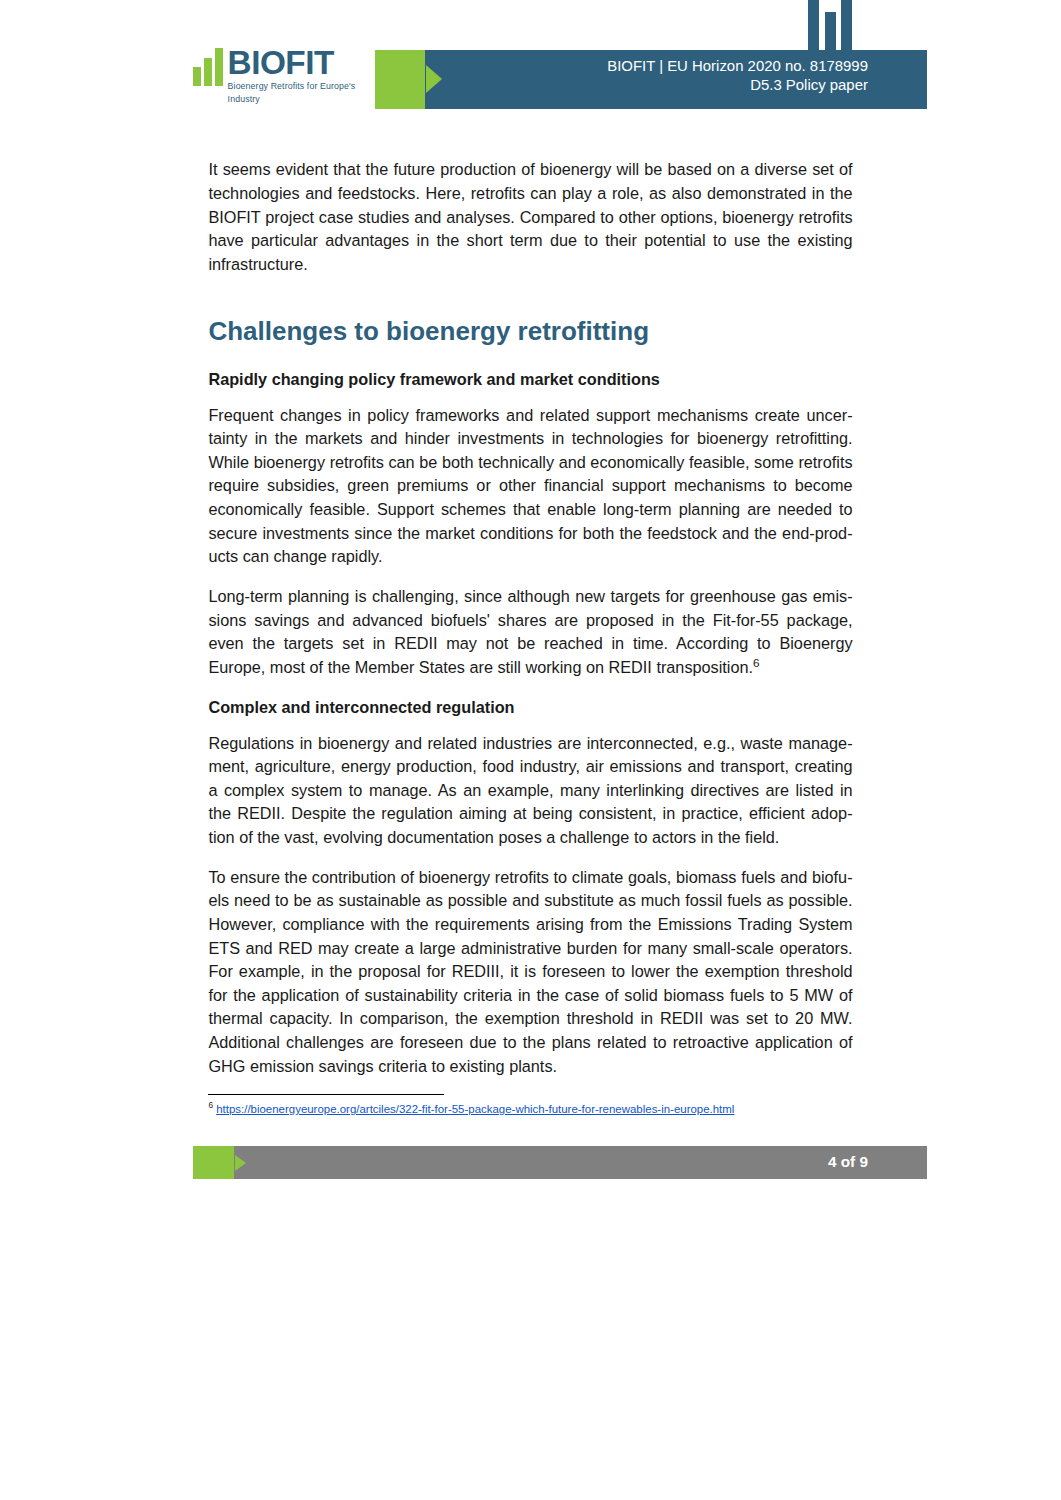BIOFIT | EU Horizon 2020 no. 8178999 D5.3 Policy paper
BIOFIT
Bioenergy Retrofits for Europe's Industry
It seems evident that the future production of bioenergy will be based on a diverse set of technologies and feedstocks. Here, retrofits can play a role, as also demonstrated in the BIOFIT project case studies and analyses. Compared to other options, bioenergy retrofits have particular advantages in the short term due to their potential to use the existing infrastructure.
Challenges to bioenergy retrofitting
Rapidly changing policy framework and market conditions
Frequent changes in policy frameworks and related support mechanisms create uncertainty in the markets and hinder investments in technologies for bioenergy retrofitting. While bioenergy retrofits can be both technically and economically feasible, some retrofits require subsidies, green premiums or other financial support mechanisms to become economically feasible. Support schemes that enable long-term planning are needed to secure investments since the market conditions for both the feedstock and the end-products can change rapidly.
Long-term planning is challenging, since although new targets for greenhouse gas emissions savings and advanced biofuels' shares are proposed in the Fit-for-55 package, even the targets set in REDII may not be reached in time. According to Bioenergy Europe, most of the Member States are still working on REDII transposition.6
Complex and interconnected regulation
Regulations in bioenergy and related industries are interconnected, e.g., waste management, agriculture, energy production, food industry, air emissions and transport, creating a complex system to manage. As an example, many interlinking directives are listed in the REDII. Despite the regulation aiming at being consistent, in practice, efficient adoption of the vast, evolving documentation poses a challenge to actors in the field.
To ensure the contribution of bioenergy retrofits to climate goals, biomass fuels and biofuels need to be as sustainable as possible and substitute as much fossil fuels as possible. However, compliance with the requirements arising from the Emissions Trading System ETS and RED may create a large administrative burden for many small-scale operators. For example, in the proposal for REDIII, it is foreseen to lower the exemption threshold for the application of sustainability criteria in the case of solid biomass fuels to 5 MW of thermal capacity. In comparison, the exemption threshold in REDII was set to 20 MW. Additional challenges are foreseen due to the plans related to retroactive application of GHG emission savings criteria to existing plants.
6 https://bioenergyeurope.org/artciles/322-fit-for-55-package-which-future-for-renewables-in-europe.html
4 of 9